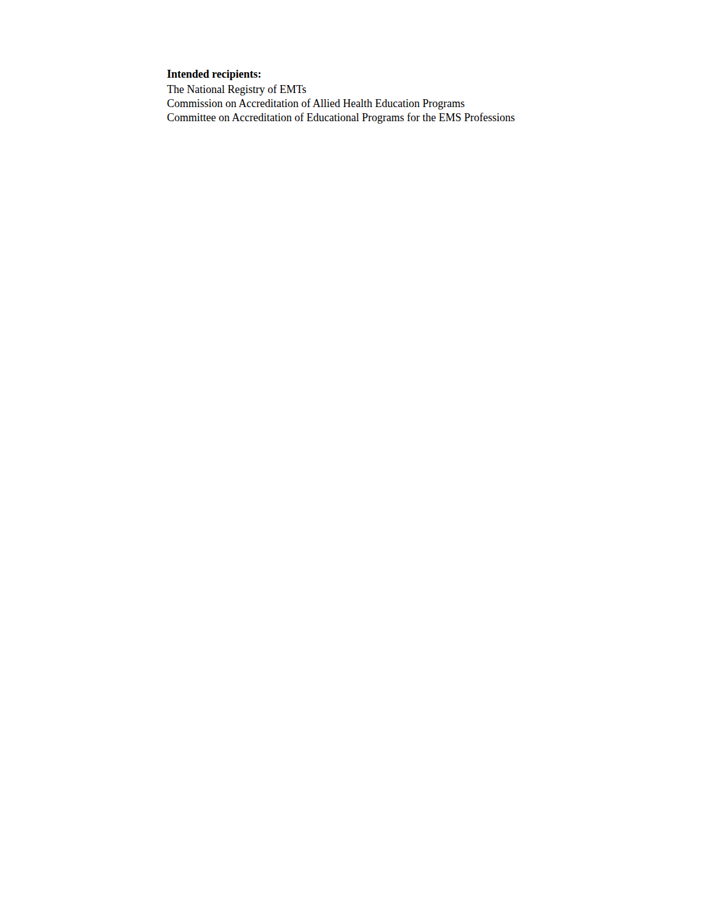Intended recipients:
The National Registry of EMTs
Commission on Accreditation of Allied Health Education Programs
Committee on Accreditation of Educational Programs for the EMS Professions